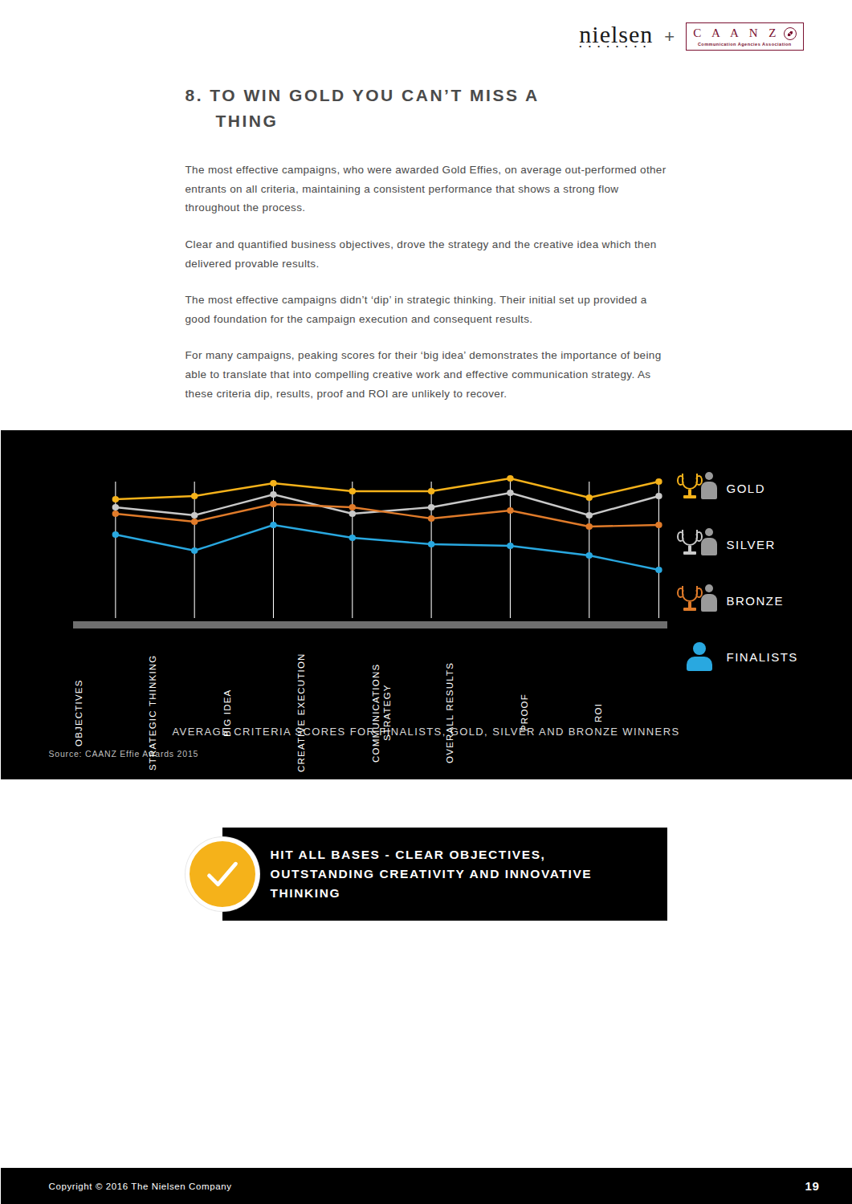nielsen• • • • • • • •
+
C A A N Z
Communication Agencies Association
8. To Win Gold You Can’t Miss aThing
The most effective campaigns, who were awarded Gold Effies, on average out-performed other entrants on all criteria, maintaining a consistent performance that shows a strong flow throughout the process.
Clear and quantified business objectives, drove the strategy and the creative idea which then delivered provable results.
The most effective campaigns didn’t ‘dip’ in strategic thinking. Their initial set up provided a good foundation for the campaign execution and consequent results.
For many campaigns, peaking scores for their ‘big idea’ demonstrates the importance of being able to translate that into compelling creative work and effective communication strategy. As these criteria dip, results, proof and ROI are unlikely to recover.
OBJECTIVES
STRATEGIC THINKING
BIG IDEA
CREATIVE EXECUTION
COMMUNICATIONS
STRATEGY
OVERALL RESULTS
PROOF
ROI
GOLD
SILVER
BRONZE
FINALISTS
AVERAGE CRITERIA SCORES FOR FINALISTS, GOLD, SILVER AND BRONZE WINNERS
Source: CAANZ Effie Awards 2015
Hit all bases - clear objectives, outstanding creativity and innovative thinking
Copyright © 2016 The Nielsen Company 19